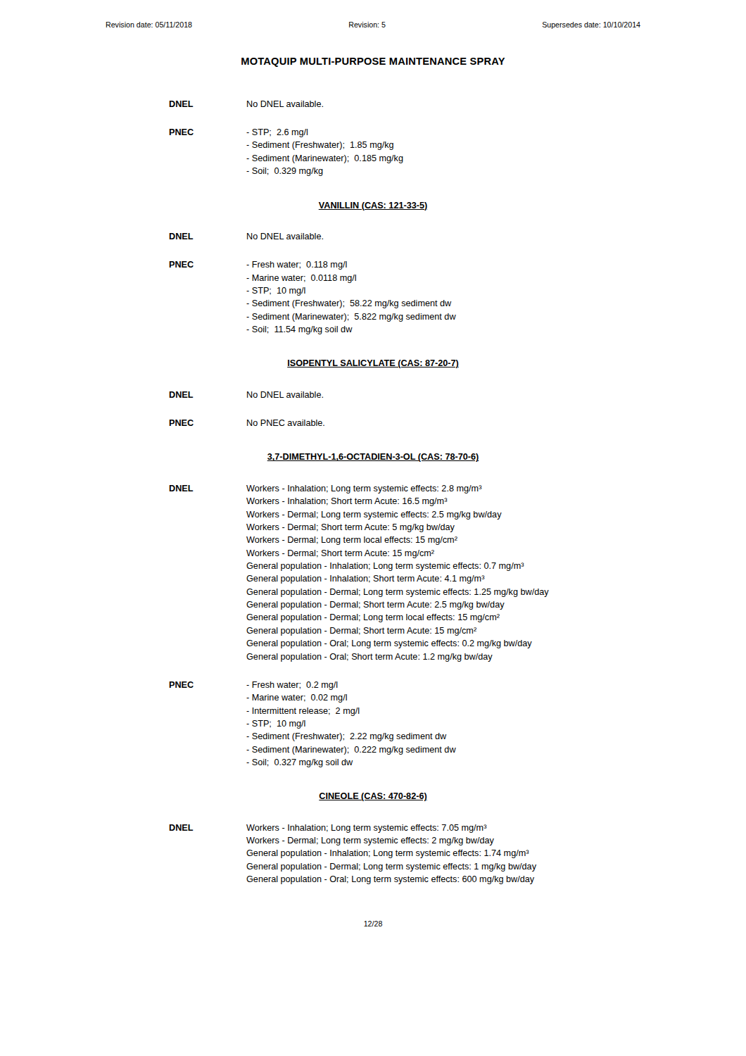Revision date: 05/11/2018 Revision: 5 Supersedes date: 10/10/2014
MOTAQUIP MULTI-PURPOSE MAINTENANCE SPRAY
DNEL
No DNEL available.
PNEC
- STP; 2.6 mg/l
- Sediment (Freshwater); 1.85 mg/kg
- Sediment (Marinewater); 0.185 mg/kg
- Soil; 0.329 mg/kg
VANILLIN (CAS: 121-33-5)
DNEL
No DNEL available.
PNEC
- Fresh water; 0.118 mg/l
- Marine water; 0.0118 mg/l
- STP; 10 mg/l
- Sediment (Freshwater); 58.22 mg/kg sediment dw
- Sediment (Marinewater); 5.822 mg/kg sediment dw
- Soil; 11.54 mg/kg soil dw
ISOPENTYL SALICYLATE (CAS: 87-20-7)
DNEL
No DNEL available.
PNEC
No PNEC available.
3,7-DIMETHYL-1,6-OCTADIEN-3-OL (CAS: 78-70-6)
DNEL
Workers - Inhalation; Long term systemic effects: 2.8 mg/m³
Workers - Inhalation; Short term Acute: 16.5 mg/m³
Workers - Dermal; Long term systemic effects: 2.5 mg/kg bw/day
Workers - Dermal; Short term Acute: 5 mg/kg bw/day
Workers - Dermal; Long term local effects: 15 mg/cm²
Workers - Dermal; Short term Acute: 15 mg/cm²
General population - Inhalation; Long term systemic effects: 0.7 mg/m³
General population - Inhalation; Short term Acute: 4.1 mg/m³
General population - Dermal; Long term systemic effects: 1.25 mg/kg bw/day
General population - Dermal; Short term Acute: 2.5 mg/kg bw/day
General population - Dermal; Long term local effects: 15 mg/cm²
General population - Dermal; Short term Acute: 15 mg/cm²
General population - Oral; Long term systemic effects: 0.2 mg/kg bw/day
General population - Oral; Short term Acute: 1.2 mg/kg bw/day
PNEC
- Fresh water; 0.2 mg/l
- Marine water; 0.02 mg/l
- Intermittent release; 2 mg/l
- STP; 10 mg/l
- Sediment (Freshwater); 2.22 mg/kg sediment dw
- Sediment (Marinewater); 0.222 mg/kg sediment dw
- Soil; 0.327 mg/kg soil dw
CINEOLE (CAS: 470-82-6)
DNEL
Workers - Inhalation; Long term systemic effects: 7.05 mg/m³
Workers - Dermal; Long term systemic effects: 2 mg/kg bw/day
General population - Inhalation; Long term systemic effects: 1.74 mg/m³
General population - Dermal; Long term systemic effects: 1 mg/kg bw/day
General population - Oral; Long term systemic effects: 600 mg/kg bw/day
12/28